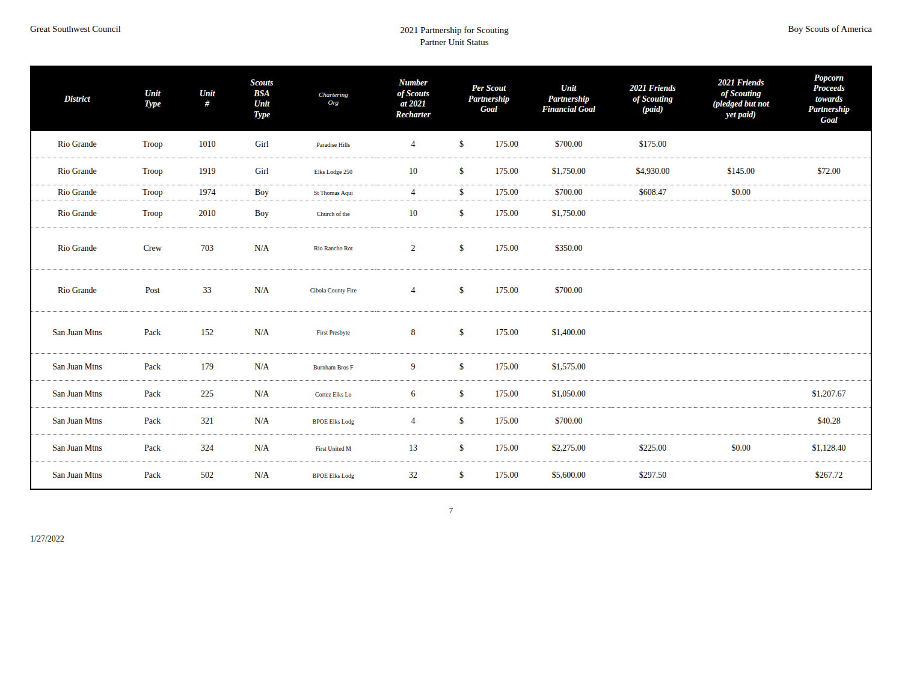Great Southwest Council
2021 Partnership for Scouting
Partner Unit Status
Boy Scouts of America
| District | Unit Type | Unit # | Scouts BSA Unit Type | Chartering Org | Number of Scouts at 2021 Recharter | Per Scout Partnership Goal | Unit Partnership Financial Goal | 2021 Friends of Scouting (paid) | 2021 Friends of Scouting (pledged but not yet paid) | Popcorn Proceeds towards Partnership Goal |
| --- | --- | --- | --- | --- | --- | --- | --- | --- | --- | --- |
| Rio Grande | Troop | 1010 | Girl | Paradise Hills | 4 | $ 175.00 | $700.00 | $175.00 | | |
| Rio Grande | Troop | 1919 | Girl | Elks Lodge 250 | 10 | $ 175.00 | $1,750.00 | $4,930.00 | $145.00 | $72.00 |
| Rio Grande | Troop | 1974 | Boy | St Thomas Aqui | 4 | $ 175.00 | $700.00 | $608.47 | $0.00 | |
| Rio Grande | Troop | 2010 | Boy | Church of the | 10 | $ 175.00 | $1,750.00 | | | |
| Rio Grande | Crew | 703 | N/A | Rio Rancho Rot | 2 | $ 175.00 | $350.00 | | | |
| Rio Grande | Post | 33 | N/A | Cibola County Fire | 4 | $ 175.00 | $700.00 | | | |
| San Juan Mtns | Pack | 152 | N/A | First Presbyte | 8 | $ 175.00 | $1,400.00 | | | |
| San Juan Mtns | Pack | 179 | N/A | Burnham Bros F | 9 | $ 175.00 | $1,575.00 | | | |
| San Juan Mtns | Pack | 225 | N/A | Cortez Elks Lo | 6 | $ 175.00 | $1,050.00 | | | $1,207.67 |
| San Juan Mtns | Pack | 321 | N/A | BPOE Elks Lodg | 4 | $ 175.00 | $700.00 | | | $40.28 |
| San Juan Mtns | Pack | 324 | N/A | First United M | 13 | $ 175.00 | $2,275.00 | $225.00 | $0.00 | $1,128.40 |
| San Juan Mtns | Pack | 502 | N/A | BPOE Elks Lodg | 32 | $ 175.00 | $5,600.00 | $297.50 | | $267.72 |
7
1/27/2022